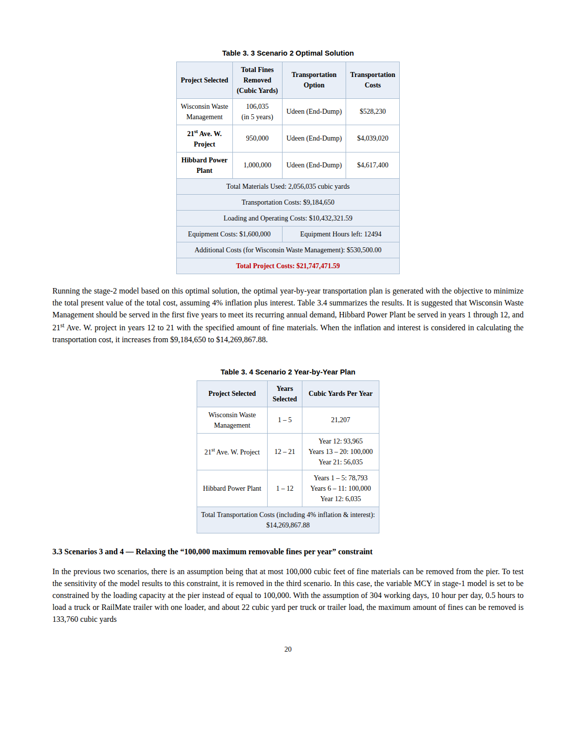Table 3. 3 Scenario 2 Optimal Solution
| Project Selected | Total Fines Removed (Cubic Yards) | Transportation Option | Transportation Costs |
| --- | --- | --- | --- |
| Wisconsin Waste Management | 106,035 (in 5 years) | Udeen (End-Dump) | $528,230 |
| 21 st Ave. W. Project | 950,000 | Udeen (End-Dump) | $4,039,020 |
| Hibbard Power Plant | 1,000,000 | Udeen (End-Dump) | $4,617,400 |
| Total Materials Used: 2,056,035 cubic yards |
| Transportation Costs: $9,184,650 |
| Loading and Operating Costs: $10,432,321.59 |
| Equipment Costs: $1,600,000 | Equipment Hours left: 12494 |
| Additional Costs (for Wisconsin Waste Management): $530,500.00 |
| Total Project Costs: $21,747,471.59 |
Running the stage-2 model based on this optimal solution, the optimal year-by-year transportation plan is generated with the objective to minimize the total present value of the total cost, assuming 4% inflation plus interest. Table 3.4 summarizes the results. It is suggested that Wisconsin Waste Management should be served in the first five years to meet its recurring annual demand, Hibbard Power Plant be served in years 1 through 12, and 21st Ave. W. project in years 12 to 21 with the specified amount of fine materials. When the inflation and interest is considered in calculating the transportation cost, it increases from $9,184,650 to $14,269,867.88.
Table 3. 4 Scenario 2 Year-by-Year Plan
| Project Selected | Years Selected | Cubic Yards Per Year |
| --- | --- | --- |
| Wisconsin Waste Management | 1 – 5 | 21,207 |
| 21 st Ave. W. Project | 12 – 21 | Year 12: 93,965 Years 13 – 20: 100,000 Year 21: 56,035 |
| Hibbard Power Plant | 1 – 12 | Years 1 – 5: 78,793 Years 6 – 11: 100,000 Year 12: 6,035 |
| Total Transportation Costs (including 4% inflation & interest): $14,269,867.88 |
3.3 Scenarios 3 and 4 — Relaxing the “100,000 maximum removable fines per year” constraint
In the previous two scenarios, there is an assumption being that at most 100,000 cubic feet of fine materials can be removed from the pier. To test the sensitivity of the model results to this constraint, it is removed in the third scenario. In this case, the variable MCY in stage-1 model is set to be constrained by the loading capacity at the pier instead of equal to 100,000. With the assumption of 304 working days, 10 hour per day, 0.5 hours to load a truck or RailMate trailer with one loader, and about 22 cubic yard per truck or trailer load, the maximum amount of fines can be removed is 133,760 cubic yards
20